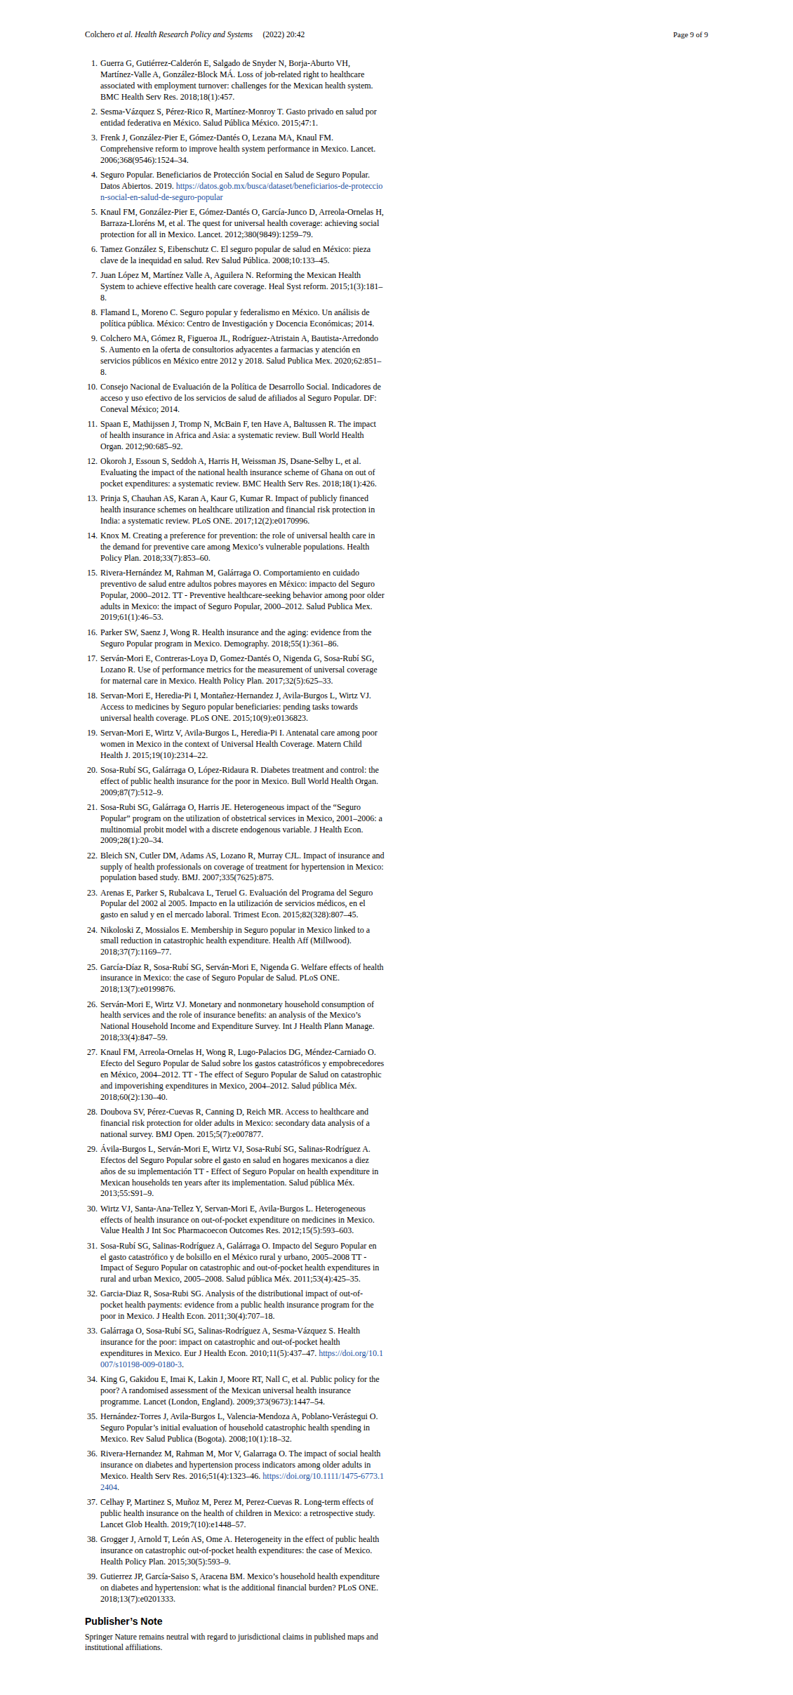Colchero et al. Health Research Policy and Systems (2022) 20:42
Page 9 of 9
Guerra G, Gutiérrez-Calderón E, Salgado de Snyder N, Borja-Aburto VH, Martínez-Valle A, González-Block MÁ. Loss of job-related right to healthcare associated with employment turnover: challenges for the Mexican health system. BMC Health Serv Res. 2018;18(1):457.
Sesma-Vázquez S, Pérez-Rico R, Martínez-Monroy T. Gasto privado en salud por entidad federativa en México. Salud Pública México. 2015;47:1.
Frenk J, González-Pier E, Gómez-Dantés O, Lezana MA, Knaul FM. Comprehensive reform to improve health system performance in Mexico. Lancet. 2006;368(9546):1524–34.
Seguro Popular. Beneficiarios de Protección Social en Salud de Seguro Popular. Datos Abiertos. 2019. https://datos.gob.mx/busca/dataset/beneficiarios-de-proteccion-social-en-salud-de-seguro-popular
Knaul FM, González-Pier E, Gómez-Dantés O, García-Junco D, Arreola-Ornelas H, Barraza-Lloréns M, et al. The quest for universal health coverage: achieving social protection for all in Mexico. Lancet. 2012;380(9849):1259–79.
Tamez González S, Eibenschutz C. El seguro popular de salud en México: pieza clave de la inequidad en salud. Rev Salud Pública. 2008;10:133–45.
Juan López M, Martínez Valle A, Aguilera N. Reforming the Mexican Health System to achieve effective health care coverage. Heal Syst reform. 2015;1(3):181–8.
Flamand L, Moreno C. Seguro popular y federalismo en México. Un análisis de política pública. México: Centro de Investigación y Docencia Económicas; 2014.
Colchero MA, Gómez R, Figueroa JL, Rodríguez-Atristain A, Bautista-Arredondo S. Aumento en la oferta de consultorios adyacentes a farmacias y atención en servicios públicos en México entre 2012 y 2018. Salud Publica Mex. 2020;62:851–8.
Consejo Nacional de Evaluación de la Política de Desarrollo Social. Indicadores de acceso y uso efectivo de los servicios de salud de afiliados al Seguro Popular. DF: Coneval México; 2014.
Spaan E, Mathijssen J, Tromp N, McBain F, ten Have A, Baltussen R. The impact of health insurance in Africa and Asia: a systematic review. Bull World Health Organ. 2012;90:685–92.
Okoroh J, Essoun S, Seddoh A, Harris H, Weissman JS, Dsane-Selby L, et al. Evaluating the impact of the national health insurance scheme of Ghana on out of pocket expenditures: a systematic review. BMC Health Serv Res. 2018;18(1):426.
Prinja S, Chauhan AS, Karan A, Kaur G, Kumar R. Impact of publicly financed health insurance schemes on healthcare utilization and financial risk protection in India: a systematic review. PLoS ONE. 2017;12(2):e0170996.
Knox M. Creating a preference for prevention: the role of universal health care in the demand for preventive care among Mexico’s vulnerable populations. Health Policy Plan. 2018;33(7):853–60.
Rivera-Hernández M, Rahman M, Galárraga O. Comportamiento en cuidado preventivo de salud entre adultos pobres mayores en México: impacto del Seguro Popular, 2000–2012. TT - Preventive healthcare-seeking behavior among poor older adults in Mexico: the impact of Seguro Popular, 2000–2012. Salud Publica Mex. 2019;61(1):46–53.
Parker SW, Saenz J, Wong R. Health insurance and the aging: evidence from the Seguro Popular program in Mexico. Demography. 2018;55(1):361–86.
Serván-Mori E, Contreras-Loya D, Gomez-Dantés O, Nigenda G, Sosa-Rubí SG, Lozano R. Use of performance metrics for the measurement of universal coverage for maternal care in Mexico. Health Policy Plan. 2017;32(5):625–33.
Servan-Mori E, Heredia-Pi I, Montañez-Hernandez J, Avila-Burgos L, Wirtz VJ. Access to medicines by Seguro popular beneficiaries: pending tasks towards universal health coverage. PLoS ONE. 2015;10(9):e0136823.
Servan-Mori E, Wirtz V, Avila-Burgos L, Heredia-Pi I. Antenatal care among poor women in Mexico in the context of Universal Health Coverage. Matern Child Health J. 2015;19(10):2314–22.
Sosa-Rubí SG, Galárraga O, López-Ridaura R. Diabetes treatment and control: the effect of public health insurance for the poor in Mexico. Bull World Health Organ. 2009;87(7):512–9.
Sosa-Rubi SG, Galárraga O, Harris JE. Heterogeneous impact of the “Seguro Popular” program on the utilization of obstetrical services in Mexico, 2001–2006: a multinomial probit model with a discrete endogenous variable. J Health Econ. 2009;28(1):20–34.
Bleich SN, Cutler DM, Adams AS, Lozano R, Murray CJL. Impact of insurance and supply of health professionals on coverage of treatment for hypertension in Mexico: population based study. BMJ. 2007;335(7625):875.
Arenas E, Parker S, Rubalcava L, Teruel G. Evaluación del Programa del Seguro Popular del 2002 al 2005. Impacto en la utilización de servicios médicos, en el gasto en salud y en el mercado laboral. Trimest Econ. 2015;82(328):807–45.
Nikoloski Z, Mossialos E. Membership in Seguro popular in Mexico linked to a small reduction in catastrophic health expenditure. Health Aff (Millwood). 2018;37(7):1169–77.
García-Díaz R, Sosa-Rubí SG, Serván-Mori E, Nigenda G. Welfare effects of health insurance in Mexico: the case of Seguro Popular de Salud. PLoS ONE. 2018;13(7):e0199876.
Serván-Mori E, Wirtz VJ. Monetary and nonmonetary household consumption of health services and the role of insurance benefits: an analysis of the Mexico’s National Household Income and Expenditure Survey. Int J Health Plann Manage. 2018;33(4):847–59.
Knaul FM, Arreola-Ornelas H, Wong R, Lugo-Palacios DG, Méndez-Carniado O. Efecto del Seguro Popular de Salud sobre los gastos catastróficos y empobrecedores en México, 2004–2012. TT - The effect of Seguro Popular de Salud on catastrophic and impoverishing expenditures in Mexico, 2004–2012. Salud pública Méx. 2018;60(2):130–40.
Doubova SV, Pérez-Cuevas R, Canning D, Reich MR. Access to healthcare and financial risk protection for older adults in Mexico: secondary data analysis of a national survey. BMJ Open. 2015;5(7):e007877.
Ávila-Burgos L, Serván-Mori E, Wirtz VJ, Sosa-Rubí SG, Salinas-Rodríguez A. Efectos del Seguro Popular sobre el gasto en salud en hogares mexicanos a diez años de su implementación TT - Effect of Seguro Popular on health expenditure in Mexican households ten years after its implementation. Salud pública Méx. 2013;55:S91–9.
Wirtz VJ, Santa-Ana-Tellez Y, Servan-Mori E, Avila-Burgos L. Heterogeneous effects of health insurance on out-of-pocket expenditure on medicines in Mexico. Value Health J Int Soc Pharmacoecon Outcomes Res. 2012;15(5):593–603.
Sosa-Rubí SG, Salinas-Rodríguez A, Galárraga O. Impacto del Seguro Popular en el gasto catastrófico y de bolsillo en el México rural y urbano, 2005–2008 TT - Impact of Seguro Popular on catastrophic and out-of-pocket health expenditures in rural and urban Mexico, 2005–2008. Salud pública Méx. 2011;53(4):425–35.
Garcia-Diaz R, Sosa-Rubi SG. Analysis of the distributional impact of out-of-pocket health payments: evidence from a public health insurance program for the poor in Mexico. J Health Econ. 2011;30(4):707–18.
Galárraga O, Sosa-Rubí SG, Salinas-Rodríguez A, Sesma-Vázquez S. Health insurance for the poor: impact on catastrophic and out-of-pocket health expenditures in Mexico. Eur J Health Econ. 2010;11(5):437–47. https://doi.org/10.1007/s10198-009-0180-3.
King G, Gakidou E, Imai K, Lakin J, Moore RT, Nall C, et al. Public policy for the poor? A randomised assessment of the Mexican universal health insurance programme. Lancet (London, England). 2009;373(9673):1447–54.
Hernández-Torres J, Avila-Burgos L, Valencia-Mendoza A, Poblano-Verástegui O. Seguro Popular’s initial evaluation of household catastrophic health spending in Mexico. Rev Salud Publica (Bogota). 2008;10(1):18–32.
Rivera-Hernandez M, Rahman M, Mor V, Galarraga O. The impact of social health insurance on diabetes and hypertension process indicators among older adults in Mexico. Health Serv Res. 2016;51(4):1323–46. https://doi.org/10.1111/1475-6773.12404.
Celhay P, Martinez S, Muñoz M, Perez M, Perez-Cuevas R. Long-term effects of public health insurance on the health of children in Mexico: a retrospective study. Lancet Glob Health. 2019;7(10):e1448–57.
Grogger J, Arnold T, León AS, Ome A. Heterogeneity in the effect of public health insurance on catastrophic out-of-pocket health expenditures: the case of Mexico. Health Policy Plan. 2015;30(5):593–9.
Gutierrez JP, García-Saiso S, Aracena BM. Mexico’s household health expenditure on diabetes and hypertension: what is the additional financial burden? PLoS ONE. 2018;13(7):e0201333.
Publisher’s Note
Springer Nature remains neutral with regard to jurisdictional claims in published maps and institutional affiliations.